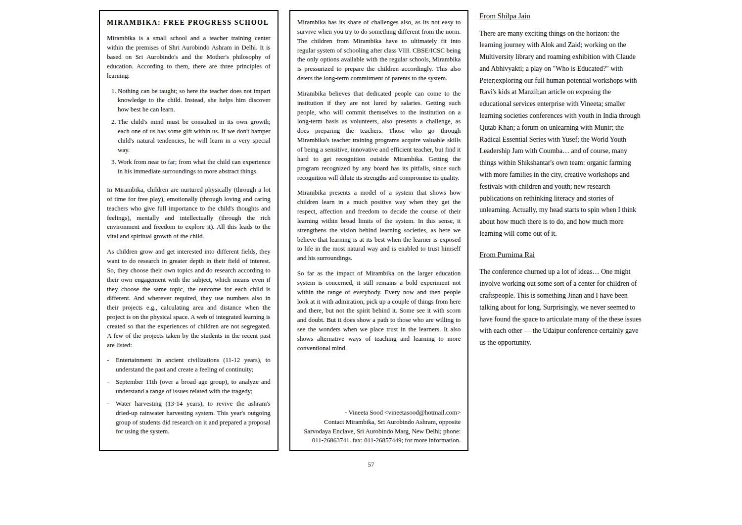Mirambika: Free Progress School
Mirambika is a small school and a teacher training center within the premises of Shri Aurobindo Ashram in Delhi. It is based on Sri Aurobindo's and the Mother's philosophy of education. According to them, there are three principles of learning:
Nothing can be taught; so here the teacher does not impart knowledge to the child. Instead, she helps him discover how best he can learn.
The child's mind must be consulted in its own growth; each one of us has some gift within us. If we don't hamper child's natural tendencies, he will learn in a very special way.
Work from near to far; from what the child can experience in his immediate surroundings to more abstract things.
In Mirambika, children are nurtured physically (through a lot of time for free play), emotionally (through loving and caring teachers who give full importance to the child's thoughts and feelings), mentally and intellectually (through the rich environment and freedom to explore it). All this leads to the vital and spiritual growth of the child.
As children grow and get interested into different fields, they want to do research in greater depth in their field of interest. So, they choose their own topics and do research according to their own engagement with the subject, which means even if they choose the same topic, the outcome for each child is different. And wherever required, they use numbers also in their projects e.g., calculating area and distance when the project is on the physical space. A web of integrated learning is created so that the experiences of children are not segregated. A few of the projects taken by the students in the recent past are listed:
Entertainment in ancient civilizations (11-12 years), to understand the past and create a feeling of continuity;
September 11th (over a broad age group), to analyze and understand a range of issues related with the tragedy;
Water harvesting (13-14 years), to revive the ashram's dried-up rainwater harvesting system. This year's outgoing group of students did research on it and prepared a proposal for using the system.
Mirambika has its share of challenges also, as its not easy to survive when you try to do something different from the norm. The children from Mirambika have to ultimately fit into regular system of schooling after class VIII. CBSE/ICSC being the only options available with the regular schools, Mirambika is pressurized to prepare the children accordingly. This also deters the long-term commitment of parents to the system.
Mirambika believes that dedicated people can come to the institution if they are not lured by salaries. Getting such people, who will commit themselves to the institution on a long-term basis as volunteers, also presents a challenge, as does preparing the teachers. Those who go through Mirambika's teacher training programs acquire valuable skills of being a sensitive, innovative and efficient teacher, but find it hard to get recognition outside Mirambika. Getting the program recognized by any board has its pitfalls, since such recognition will dilute its strengths and compromise its quality.
Mirambika presents a model of a system that shows how children learn in a much positive way when they get the respect, affection and freedom to decide the course of their learning within broad limits of the system. In this sense, it strengthens the vision behind learning societies, as here we believe that learning is at its best when the learner is exposed to life in the most natural way and is enabled to trust himself and his surroundings.
So far as the impact of Mirambika on the larger education system is concerned, it still remains a bold experiment not within the range of everybody. Every now and then people look at it with admiration, pick up a couple of things from here and there, but not the spirit behind it. Some see it with scorn and doubt. But it does show a path to those who are willing to see the wonders when we place trust in the learners. It also shows alternative ways of teaching and learning to more conventional mind.
- Vineeta Sood <vineetasood@hotmail.com>
Contact Mirambika, Sri Aurobindo Ashram, opposite Sarvodaya Enclave, Sri Aurobindo Marg, New Delhi; phone: 011-26863741. fax: 011-26857449; for more information.
From Shilpa Jain
There are many exciting things on the horizon: the learning journey with Alok and Zaid; working on the Multiversity library and roaming exhibition with Claude and Abhivyakti; a play on "Who is Educated?" with Peter;exploring our full human potential workshops with Ravi's kids at Manzil;an article on exposing the educational services enterprise with Vineeta; smaller learning societies conferences with youth in India through Qutab Khan; a forum on unlearning with Munir; the Radical Essential Series with Yusef; the World Youth Leadership Jam with Coumba… and of course, many things within Shikshantar's own team: organic farming with more families in the city, creative workshops and festivals with children and youth; new research publications on rethinking literacy and stories of unlearning. Actually, my head starts to spin when I think about how much there is to do, and how much more learning will come out of it.
From Purnima Rai
The conference churned up a lot of ideas… One might involve working out some sort of a center for children of craftspeople. This is something Jinan and I have been talking about for long. Surprisingly, we never seemed to have found the space to articulate many of the these issues with each other — the Udaipur conference certainly gave us the opportunity.
57